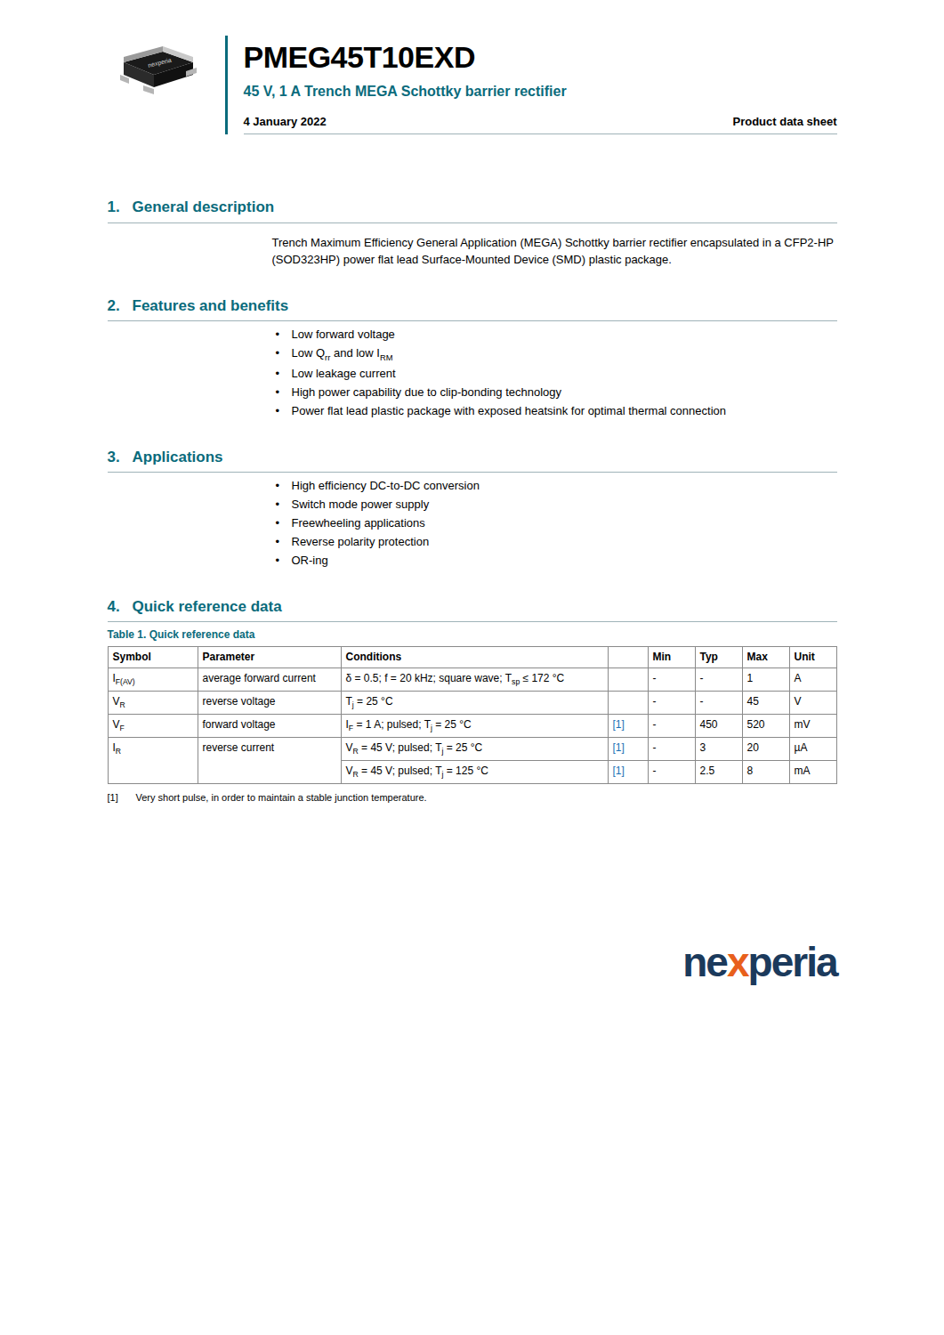nexperia
PMEG45T10EXD
45 V, 1 A Trench MEGA Schottky barrier rectifier
4 January 2022 Product data sheet
1. General description
Trench Maximum Efficiency General Application (MEGA) Schottky barrier rectifier encapsulated in a CFP2-HP (SOD323HP) power flat lead Surface-Mounted Device (SMD) plastic package.
2. Features and benefits
Low forward voltage
Low Qrr and low IRM
Low leakage current
High power capability due to clip-bonding technology
Power flat lead plastic package with exposed heatsink for optimal thermal connection
3. Applications
High efficiency DC-to-DC conversion
Switch mode power supply
Freewheeling applications
Reverse polarity protection
OR-ing
4. Quick reference data
Table 1. Quick reference data
| Symbol | Parameter | Conditions | | Min | Typ | Max | Unit |
| --- | --- | --- | --- | --- | --- | --- | --- |
| I F(AV) | average forward current | δ = 0.5; f = 20 kHz; square wave; T sp ≤ 172 °C | | - | - | 1 | A |
| V R | reverse voltage | T j = 25 °C | | - | - | 45 | V |
| V F | forward voltage | I F = 1 A; pulsed; T j = 25 °C | [1] | - | 450 | 520 | mV |
| I R | reverse current | V R = 45 V; pulsed; T j = 25 °C | [1] | - | 3 | 20 | µA |
| V R = 45 V; pulsed; T j = 125 °C | [1] | - | 2.5 | 8 | mA |
[1] Very short pulse, in order to maintain a stable junction temperature.
nexperia